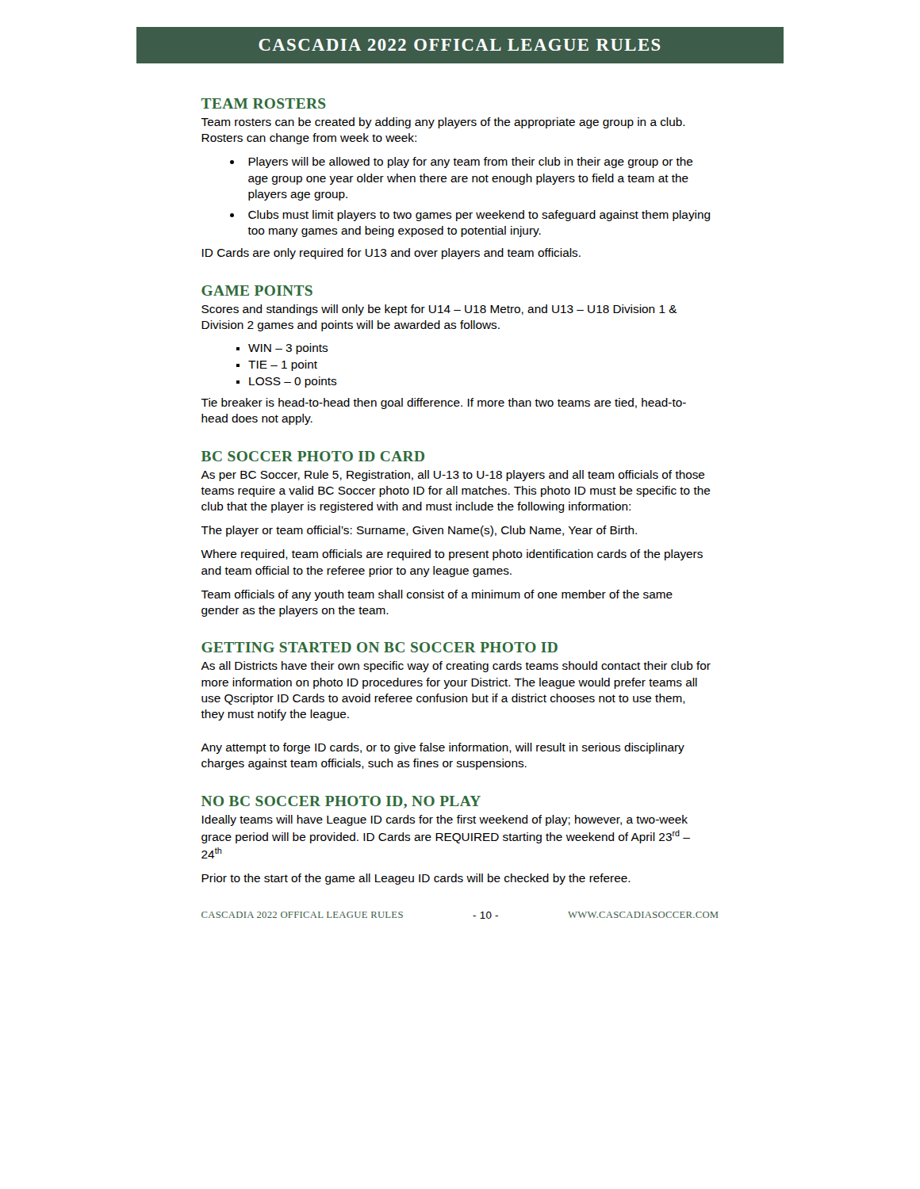CASCADIA 2022 OFFICAL LEAGUE RULES
Team Rosters
Team rosters can be created by adding any players of the appropriate age group in a club. Rosters can change from week to week:
Players will be allowed to play for any team from their club in their age group or the age group one year older when there are not enough players to field a team at the players age group.
Clubs must limit players to two games per weekend to safeguard against them playing too many games and being exposed to potential injury.
ID Cards are only required for U13 and over players and team officials.
Game Points
Scores and standings will only be kept for U14 – U18 Metro, and U13 – U18 Division 1 & Division 2 games and points will be awarded as follows.
WIN – 3 points
TIE – 1 point
LOSS – 0 points
Tie breaker is head-to-head then goal difference. If more than two teams are tied, head-to-head does not apply.
BC Soccer Photo ID Card
As per BC Soccer, Rule 5, Registration, all U-13 to U-18 players and all team officials of those teams require a valid BC Soccer photo ID for all matches. This photo ID must be specific to the club that the player is registered with and must include the following information:
The player or team official’s: Surname, Given Name(s), Club Name, Year of Birth.
Where required, team officials are required to present photo identification cards of the players and team official to the referee prior to any league games.
Team officials of any youth team shall consist of a minimum of one member of the same gender as the players on the team.
Getting Started on BC Soccer Photo ID
As all Districts have their own specific way of creating cards teams should contact their club for more information on photo ID procedures for your District. The league would prefer teams all use Qscriptor ID Cards to avoid referee confusion but if a district chooses not to use them, they must notify the league.
Any attempt to forge ID cards, or to give false information, will result in serious disciplinary charges against team officials, such as fines or suspensions.
No BC Soccer Photo ID, No Play
Ideally teams will have League ID cards for the first weekend of play; however, a two-week grace period will be provided. ID Cards are REQUIRED starting the weekend of April 23rd – 24th
Prior to the start of the game all Leageu ID cards will be checked by the referee.
CASCADIA 2022 OFFICAL LEAGUE RULES WWW.CASCADIASOCCER.COM
- 10 -